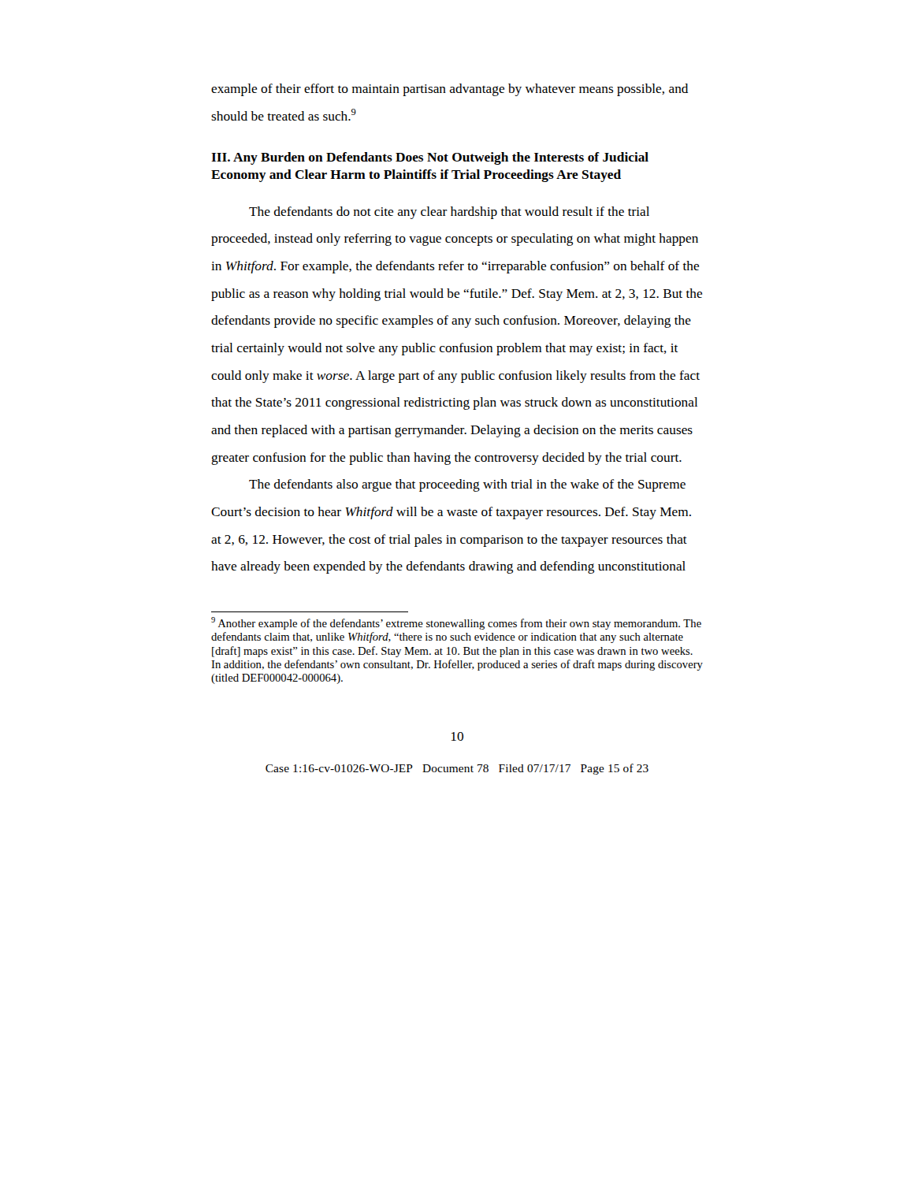example of their effort to maintain partisan advantage by whatever means possible, and should be treated as such.9
III. Any Burden on Defendants Does Not Outweigh the Interests of Judicial Economy and Clear Harm to Plaintiffs if Trial Proceedings Are Stayed
The defendants do not cite any clear hardship that would result if the trial proceeded, instead only referring to vague concepts or speculating on what might happen in Whitford. For example, the defendants refer to “irreparable confusion” on behalf of the public as a reason why holding trial would be “futile.” Def. Stay Mem. at 2, 3, 12. But the defendants provide no specific examples of any such confusion. Moreover, delaying the trial certainly would not solve any public confusion problem that may exist; in fact, it could only make it worse. A large part of any public confusion likely results from the fact that the State’s 2011 congressional redistricting plan was struck down as unconstitutional and then replaced with a partisan gerrymander. Delaying a decision on the merits causes greater confusion for the public than having the controversy decided by the trial court.
The defendants also argue that proceeding with trial in the wake of the Supreme Court’s decision to hear Whitford will be a waste of taxpayer resources. Def. Stay Mem. at 2, 6, 12. However, the cost of trial pales in comparison to the taxpayer resources that have already been expended by the defendants drawing and defending unconstitutional
9 Another example of the defendants’ extreme stonewalling comes from their own stay memorandum. The defendants claim that, unlike Whitford, “there is no such evidence or indication that any such alternate [draft] maps exist” in this case. Def. Stay Mem. at 10. But the plan in this case was drawn in two weeks. In addition, the defendants’ own consultant, Dr. Hofeller, produced a series of draft maps during discovery (titled DEF000042-000064).
10
Case 1:16-cv-01026-WO-JEP Document 78 Filed 07/17/17 Page 15 of 23